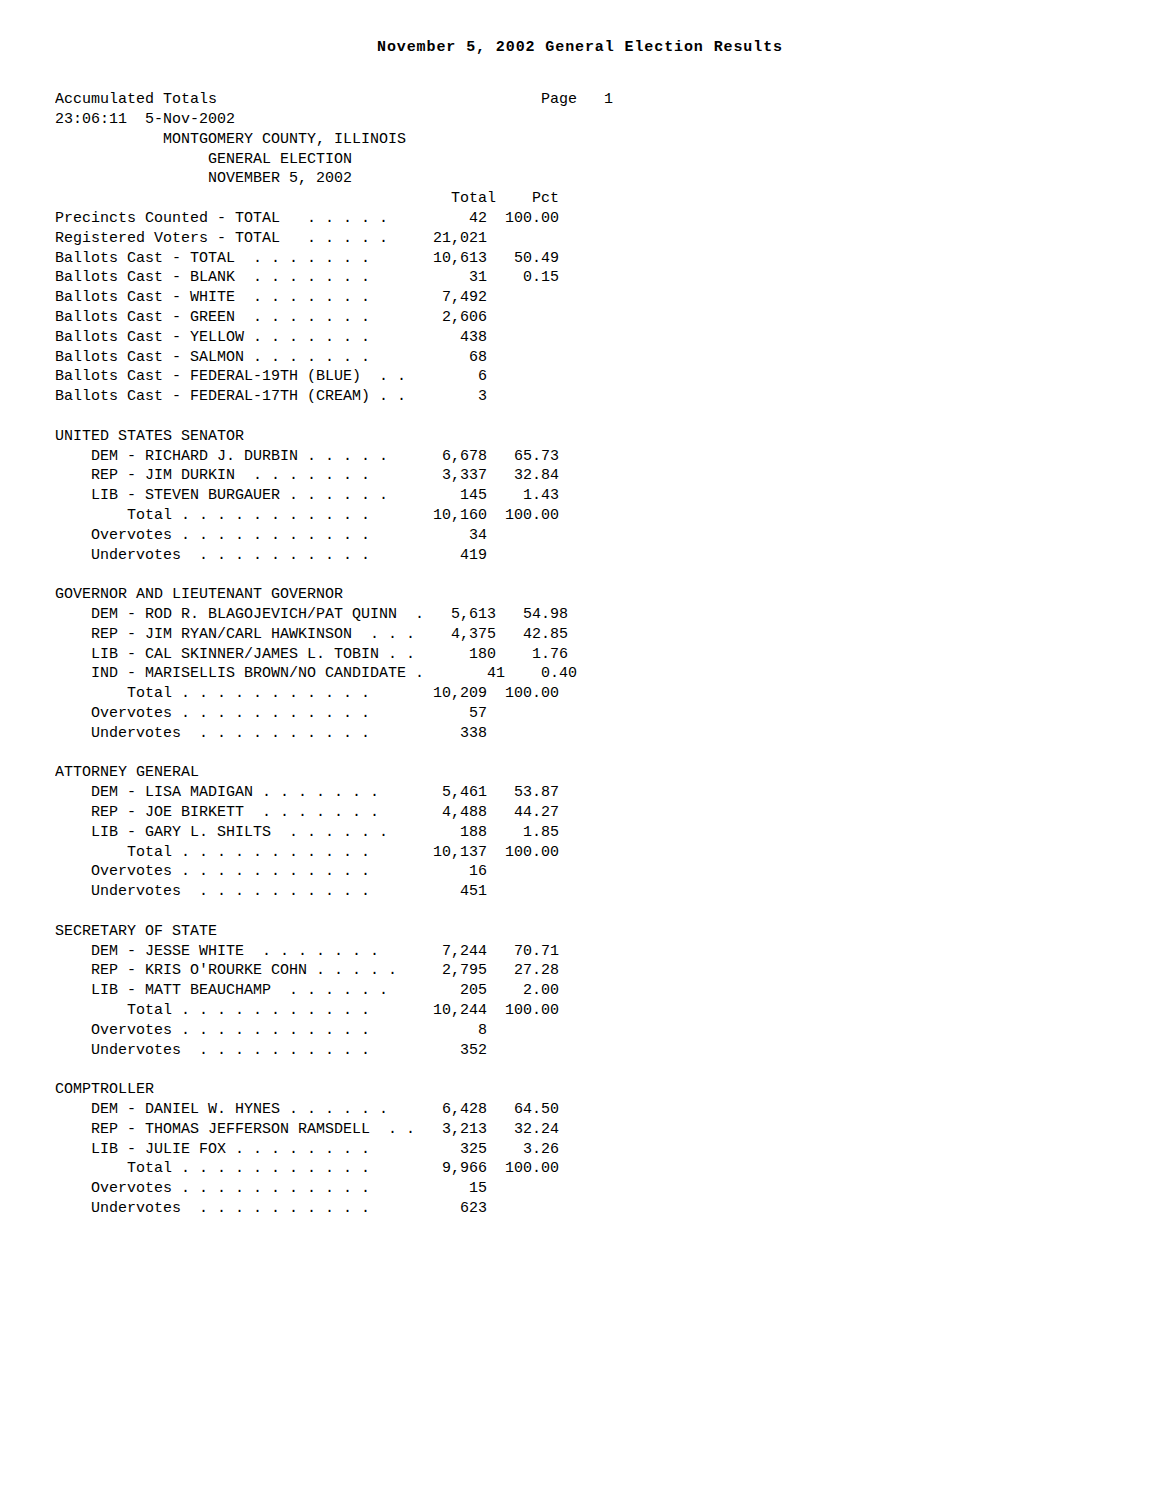November 5, 2002 General Election Results
Accumulated Totals                                    Page   1
23:06:11  5-Nov-2002
            MONTGOMERY COUNTY, ILLINOIS
                 GENERAL ELECTION
                 NOVEMBER 5, 2002
                                            Total    Pct
Precincts Counted - TOTAL   . . . . .         42  100.00
Registered Voters - TOTAL   . . . . .     21,021
Ballots Cast - TOTAL  . . . . . . .       10,613   50.49
Ballots Cast - BLANK  . . . . . . .           31    0.15
Ballots Cast - WHITE  . . . . . . .        7,492
Ballots Cast - GREEN  . . . . . . .        2,606
Ballots Cast - YELLOW . . . . . . .          438
Ballots Cast - SALMON . . . . . . .           68
Ballots Cast - FEDERAL-19TH (BLUE)  . .        6
Ballots Cast - FEDERAL-17TH (CREAM) . .        3

UNITED STATES SENATOR
    DEM - RICHARD J. DURBIN . . . . .      6,678   65.73
    REP - JIM DURKIN  . . . . . . .        3,337   32.84
    LIB - STEVEN BURGAUER . . . . . .        145    1.43
        Total . . . . . . . . . . .       10,160  100.00
    Overvotes . . . . . . . . . . .           34
    Undervotes  . . . . . . . . . .          419

GOVERNOR AND LIEUTENANT GOVERNOR
    DEM - ROD R. BLAGOJEVICH/PAT QUINN  .   5,613   54.98
    REP - JIM RYAN/CARL HAWKINSON  . . .    4,375   42.85
    LIB - CAL SKINNER/JAMES L. TOBIN . .      180    1.76
    IND - MARISELLIS BROWN/NO CANDIDATE .       41    0.40
        Total . . . . . . . . . . .       10,209  100.00
    Overvotes . . . . . . . . . . .           57
    Undervotes  . . . . . . . . . .          338

ATTORNEY GENERAL
    DEM - LISA MADIGAN . . . . . . .       5,461   53.87
    REP - JOE BIRKETT  . . . . . . .       4,488   44.27
    LIB - GARY L. SHILTS  . . . . . .        188    1.85
        Total . . . . . . . . . . .       10,137  100.00
    Overvotes . . . . . . . . . . .           16
    Undervotes  . . . . . . . . . .          451

SECRETARY OF STATE
    DEM - JESSE WHITE  . . . . . . .       7,244   70.71
    REP - KRIS O'ROURKE COHN . . . . .     2,795   27.28
    LIB - MATT BEAUCHAMP  . . . . . .        205    2.00
        Total . . . . . . . . . . .       10,244  100.00
    Overvotes . . . . . . . . . . .            8
    Undervotes  . . . . . . . . . .          352

COMPTROLLER
    DEM - DANIEL W. HYNES . . . . . .      6,428   64.50
    REP - THOMAS JEFFERSON RAMSDELL  . .   3,213   32.24
    LIB - JULIE FOX . . . . . . . .          325    3.26
        Total . . . . . . . . . . .        9,966  100.00
    Overvotes . . . . . . . . . . .           15
    Undervotes  . . . . . . . . . .          623